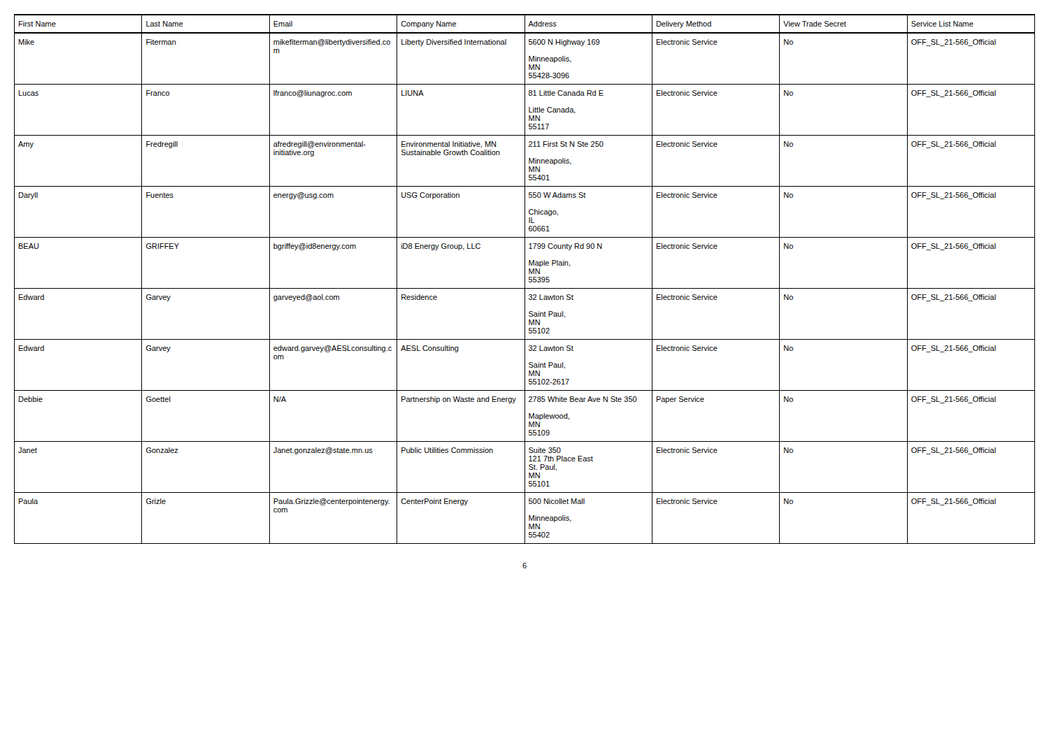| First Name | Last Name | Email | Company Name | Address | Delivery Method | View Trade Secret | Service List Name |
| --- | --- | --- | --- | --- | --- | --- | --- |
| Mike | Fiterman | mikefiterman@libertydiversified.com | Liberty Diversified International | 5600 N Highway 169 Minneapolis, MN 55428-3096 | Electronic Service | No | OFF_SL_21-566_Official |
| Lucas | Franco | lfranco@liunagroc.com | LIUNA | 81 Little Canada Rd E Little Canada, MN 55117 | Electronic Service | No | OFF_SL_21-566_Official |
| Amy | Fredregill | afredregill@environmental-initiative.org | Environmental Initiative, MN Sustainable Growth Coalition | 211 First St N Ste 250 Minneapolis, MN 55401 | Electronic Service | No | OFF_SL_21-566_Official |
| Daryll | Fuentes | energy@usg.com | USG Corporation | 550 W Adams St Chicago, IL 60661 | Electronic Service | No | OFF_SL_21-566_Official |
| BEAU | GRIFFEY | bgriffey@id8energy.com | iD8 Energy Group, LLC | 1799 County Rd 90 N Maple Plain, MN 55395 | Electronic Service | No | OFF_SL_21-566_Official |
| Edward | Garvey | garveyed@aol.com | Residence | 32 Lawton St Saint Paul, MN 55102 | Electronic Service | No | OFF_SL_21-566_Official |
| Edward | Garvey | edward.garvey@AESLconsulting.com | AESL Consulting | 32 Lawton St Saint Paul, MN 55102-2617 | Electronic Service | No | OFF_SL_21-566_Official |
| Debbie | Goettel | N/A | Partnership on Waste and Energy | 2785 White Bear Ave N Ste 350 Maplewood, MN 55109 | Paper Service | No | OFF_SL_21-566_Official |
| Janet | Gonzalez | Janet.gonzalez@state.mn.us | Public Utilities Commission | Suite 350 121 7th Place East St. Paul, MN 55101 | Electronic Service | No | OFF_SL_21-566_Official |
| Paula | Grizle | Paula.Grizzle@centerpointenergy.com | CenterPoint Energy | 500 Nicollet Mall Minneapolis, MN 55402 | Electronic Service | No | OFF_SL_21-566_Official |
6